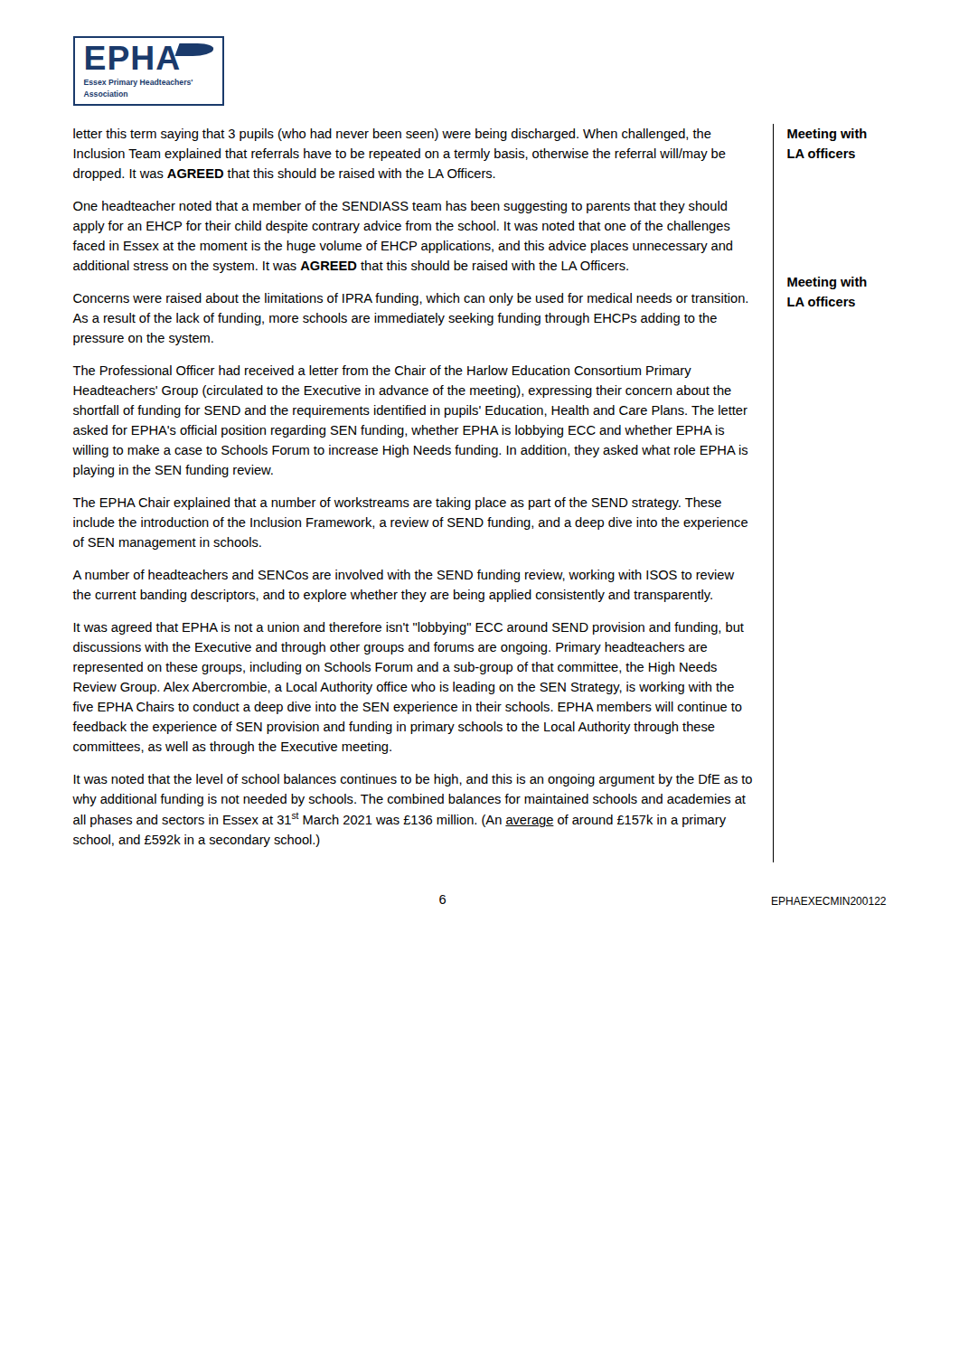EPHA
Essex Primary Headteachers'
Association
letter this term saying that 3 pupils (who had never been seen) were being discharged. When challenged, the Inclusion Team explained that referrals have to be repeated on a termly basis, otherwise the referral will/may be dropped. It was AGREED that this should be raised with the LA Officers.
One headteacher noted that a member of the SENDIASS team has been suggesting to parents that they should apply for an EHCP for their child despite contrary advice from the school. It was noted that one of the challenges faced in Essex at the moment is the huge volume of EHCP applications, and this advice places unnecessary and additional stress on the system. It was AGREED that this should be raised with the LA Officers.
Concerns were raised about the limitations of IPRA funding, which can only be used for medical needs or transition. As a result of the lack of funding, more schools are immediately seeking funding through EHCPs adding to the pressure on the system.
The Professional Officer had received a letter from the Chair of the Harlow Education Consortium Primary Headteachers' Group (circulated to the Executive in advance of the meeting), expressing their concern about the shortfall of funding for SEND and the requirements identified in pupils' Education, Health and Care Plans. The letter asked for EPHA's official position regarding SEN funding, whether EPHA is lobbying ECC and whether EPHA is willing to make a case to Schools Forum to increase High Needs funding. In addition, they asked what role EPHA is playing in the SEN funding review.
The EPHA Chair explained that a number of workstreams are taking place as part of the SEND strategy. These include the introduction of the Inclusion Framework, a review of SEND funding, and a deep dive into the experience of SEN management in schools.
A number of headteachers and SENCos are involved with the SEND funding review, working with ISOS to review the current banding descriptors, and to explore whether they are being applied consistently and transparently.
It was agreed that EPHA is not a union and therefore isn't "lobbying" ECC around SEND provision and funding, but discussions with the Executive and through other groups and forums are ongoing. Primary headteachers are represented on these groups, including on Schools Forum and a sub-group of that committee, the High Needs Review Group. Alex Abercrombie, a Local Authority office who is leading on the SEN Strategy, is working with the five EPHA Chairs to conduct a deep dive into the SEN experience in their schools. EPHA members will continue to feedback the experience of SEN provision and funding in primary schools to the Local Authority through these committees, as well as through the Executive meeting.
It was noted that the level of school balances continues to be high, and this is an ongoing argument by the DfE as to why additional funding is not needed by schools. The combined balances for maintained schools and academies at all phases and sectors in Essex at 31st March 2021 was £136 million. (An average of around £157k in a primary school, and £592k in a secondary school.)
Meeting with LA officers
Meeting with LA officers
6
EPHAEXECMIN200122